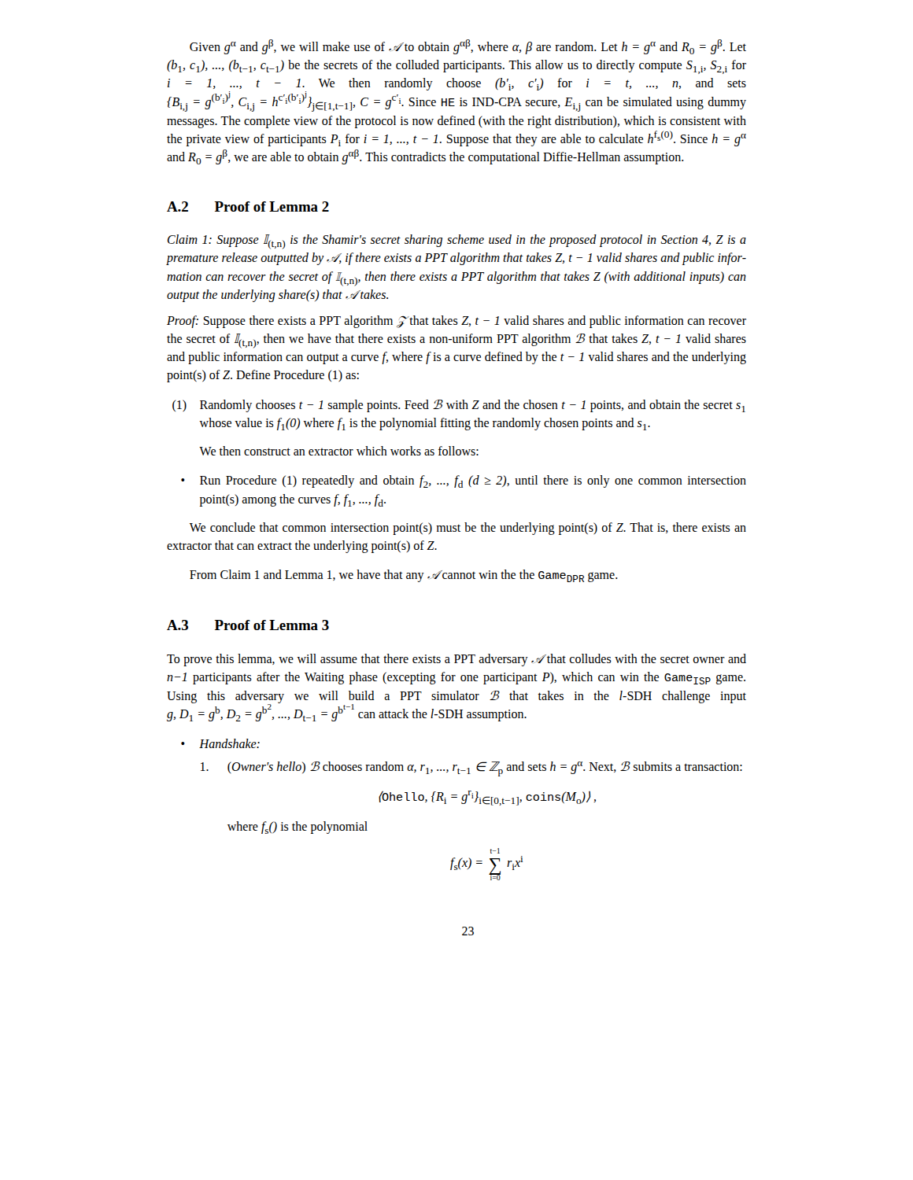Given gα and gβ, we will make use of 𝒜 to obtain gαβ, where α, β are random. Let h = gα and R0 = gβ. Let (b1, c1), ..., (bt−1, ct−1) be the secrets of the colluded participants. This allow us to directly compute S1,i, S2,i for i = 1, ..., t − 1. We then randomly choose (b′i, c′i) for i = t, ..., n, and sets {Bi,j = g(b′i)j, Ci,j = hc′i(b′i)j}j∈[1,t−1], C = gc′i. Since HE is IND-CPA secure, Ei,j can be simulated using dummy messages. The complete view of the protocol is now defined (with the right distribution), which is consistent with the private view of participants Pi for i = 1, ..., t − 1. Suppose that they are able to calculate hfs(0). Since h = gα and R0 = gβ, we are able to obtain gαβ. This contradicts the computational Diffie-Hellman assumption.
A.2 Proof of Lemma 2
Claim 1: Suppose 𝕀(t,n) is the Shamir's secret sharing scheme used in the proposed protocol in Section 4, Z is a premature release outputted by 𝒜, if there exists a PPT algorithm that takes Z, t − 1 valid shares and public information can recover the secret of 𝕀(t,n), then there exists a PPT algorithm that takes Z (with additional inputs) can output the underlying share(s) that 𝒜 takes.
Proof: Suppose there exists a PPT algorithm 𝒵 that takes Z, t − 1 valid shares and public information can recover the secret of 𝕀(t,n), then we have that there exists a non-uniform PPT algorithm ℬ that takes Z, t − 1 valid shares and public information can output a curve f, where f is a curve defined by the t − 1 valid shares and the underlying point(s) of Z. Define Procedure (1) as:
(1) Randomly chooses t − 1 sample points. Feed ℬ with Z and the chosen t − 1 points, and obtain the secret s1 whose value is f1(0) where f1 is the polynomial fitting the randomly chosen points and s1.
We then construct an extractor which works as follows:
Run Procedure (1) repeatedly and obtain f2, ..., fd (d ≥ 2), until there is only one common intersection point(s) among the curves f, f1, ..., fd.
We conclude that common intersection point(s) must be the underlying point(s) of Z. That is, there exists an extractor that can extract the underlying point(s) of Z.
From Claim 1 and Lemma 1, we have that any 𝒜 cannot win the the GameDPR game.
A.3 Proof of Lemma 3
To prove this lemma, we will assume that there exists a PPT adversary 𝒜 that colludes with the secret owner and n−1 participants after the Waiting phase (excepting for one participant P), which can win the GameISP game. Using this adversary we will build a PPT simulator ℬ that takes in the l-SDH challenge input g, D1 = gb, D2 = gb2, ..., Dt−1 = gbt−1 can attack the l-SDH assumption.
Handshake:
1.(Owner's hello) ℬ chooses random α, r1, ..., rt−1 ∈ ℤp and sets h = gα. Next, ℬ submits a transaction:
⟨Ohello, {Ri = gri}i∈[0,t−1], coins(Mo)⟩ ,
where fs() is the polynomial
fs(x) = t−1∑i=0 rixi
23